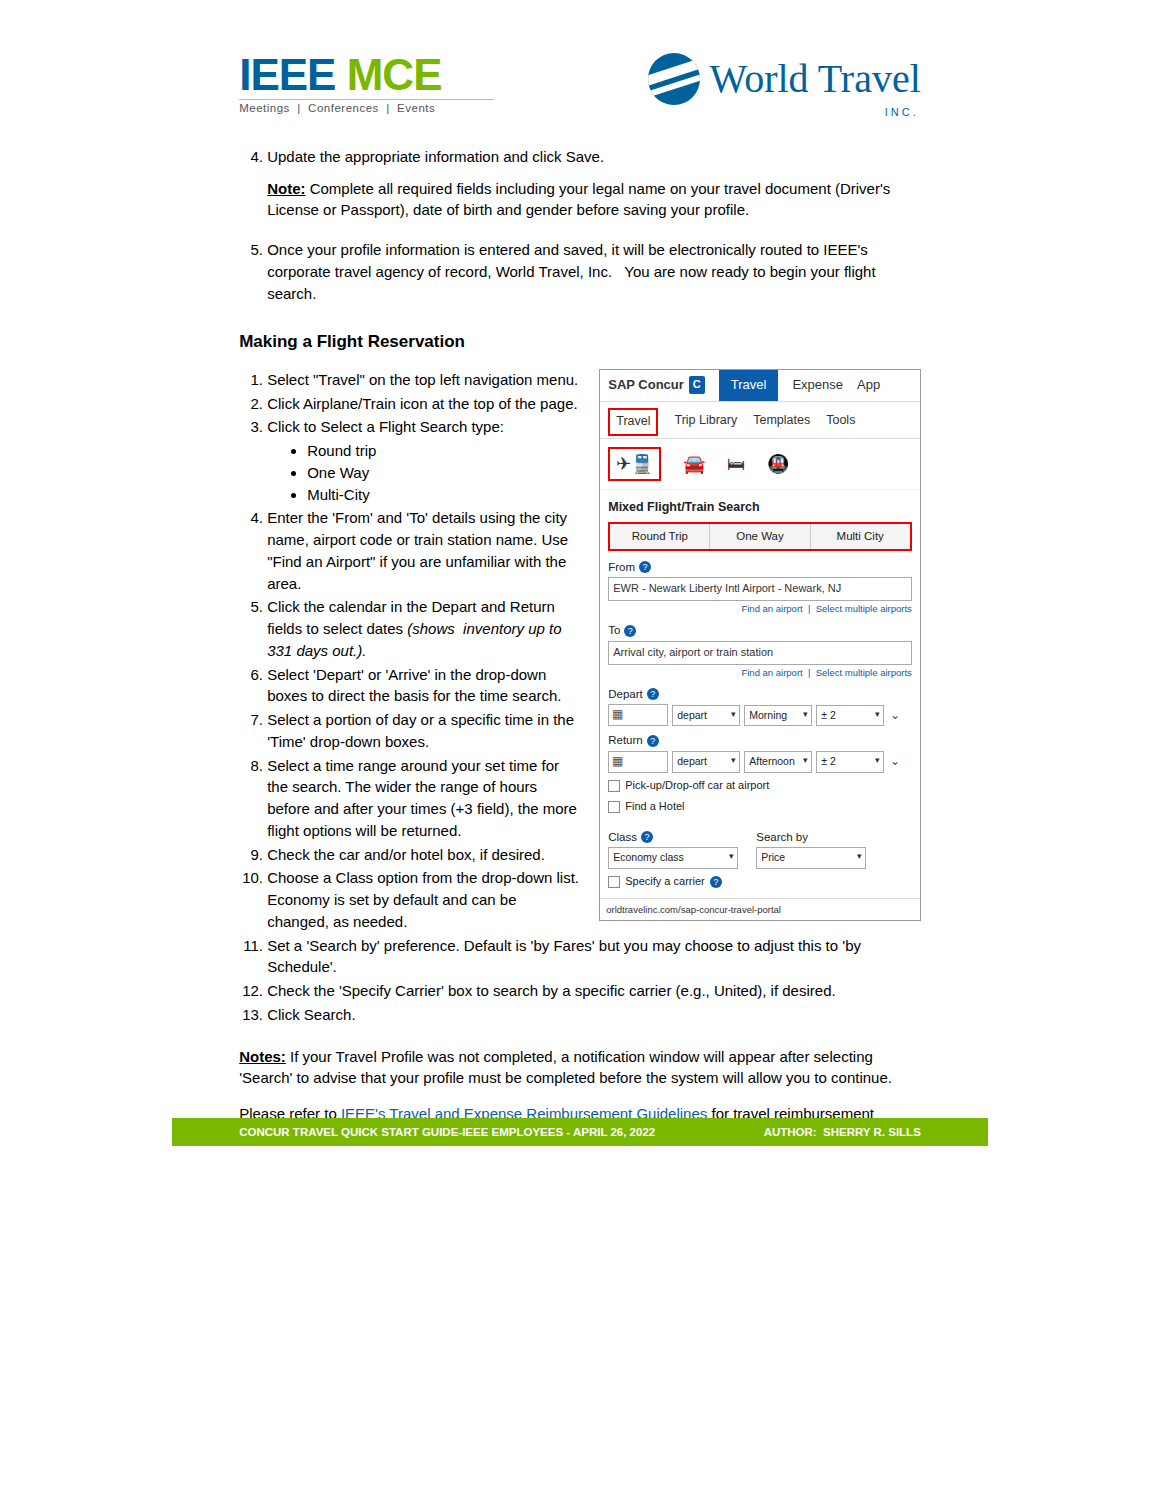IEEE MCE
Meetings | Conferences | Events
World Travel
INC.
Update the appropriate information and click Save.
Note: Complete all required fields including your legal name on your travel document (Driver's License or Passport), date of birth and gender before saving your profile.
Once your profile information is entered and saved, it will be electronically routed to IEEE's corporate travel agency of record, World Travel, Inc. You are now ready to begin your flight search.
Making a Flight Reservation
SAP Concur C
Travel
Expense
App
Travel
Trip Library
Templates
Tools
✈︎🚆
🚘
🛏
🚇
Mixed Flight/Train Search
Round Trip
One Way
Multi City
From ?
EWR - Newark Liberty Intl Airport - Newark, NJ
Find an airport | Select multiple airports
To ?
Arrival city, airport or train station
Find an airport | Select multiple airports
Depart ?
depart
Morning
± 2
⌄
Return ?
depart
Afternoon
± 2
⌄
Pick-up/Drop-off car at airport
Find a Hotel
Class ?
Economy class
Search by
Price
Specify a carrier ?
orldtravelinc.com/sap-concur-travel-portal
Select "Travel" on the top left navigation menu.
Click Airplane/Train icon at the top of the page.
Click to Select a Flight Search type:
Round trip
One Way
Multi-City
Enter the 'From' and 'To' details using the city name, airport code or train station name. Use "Find an Airport" if you are unfamiliar with the area.
Click the calendar in the Depart and Return fields to select dates (shows inventory up to 331 days out.).
Select 'Depart' or 'Arrive' in the drop-down boxes to direct the basis for the time search.
Select a portion of day or a specific time in the 'Time' drop-down boxes.
Select a time range around your set time for the search. The wider the range of hours before and after your times (+3 field), the more flight options will be returned.
Check the car and/or hotel box, if desired.
Choose a Class option from the drop-down list. Economy is set by default and can be changed, as needed.
Set a 'Search by' preference. Default is 'by Fares' but you may choose to adjust this to 'by Schedule'.
Check the 'Specify Carrier' box to search by a specific carrier (e.g., United), if desired.
Click Search.
Notes: If your Travel Profile was not completed, a notification window will appear after selecting 'Search' to advise that your profile must be completed before the system will allow you to continue.
Please refer to IEEE's Travel and Expense Reimbursement Guidelines for travel reimbursement guidelines.
CONCUR TRAVEL QUICK START GUIDE-IEEE EMPLOYEES - APRIL 26, 2022
AUTHOR: SHERRY R. SILLS